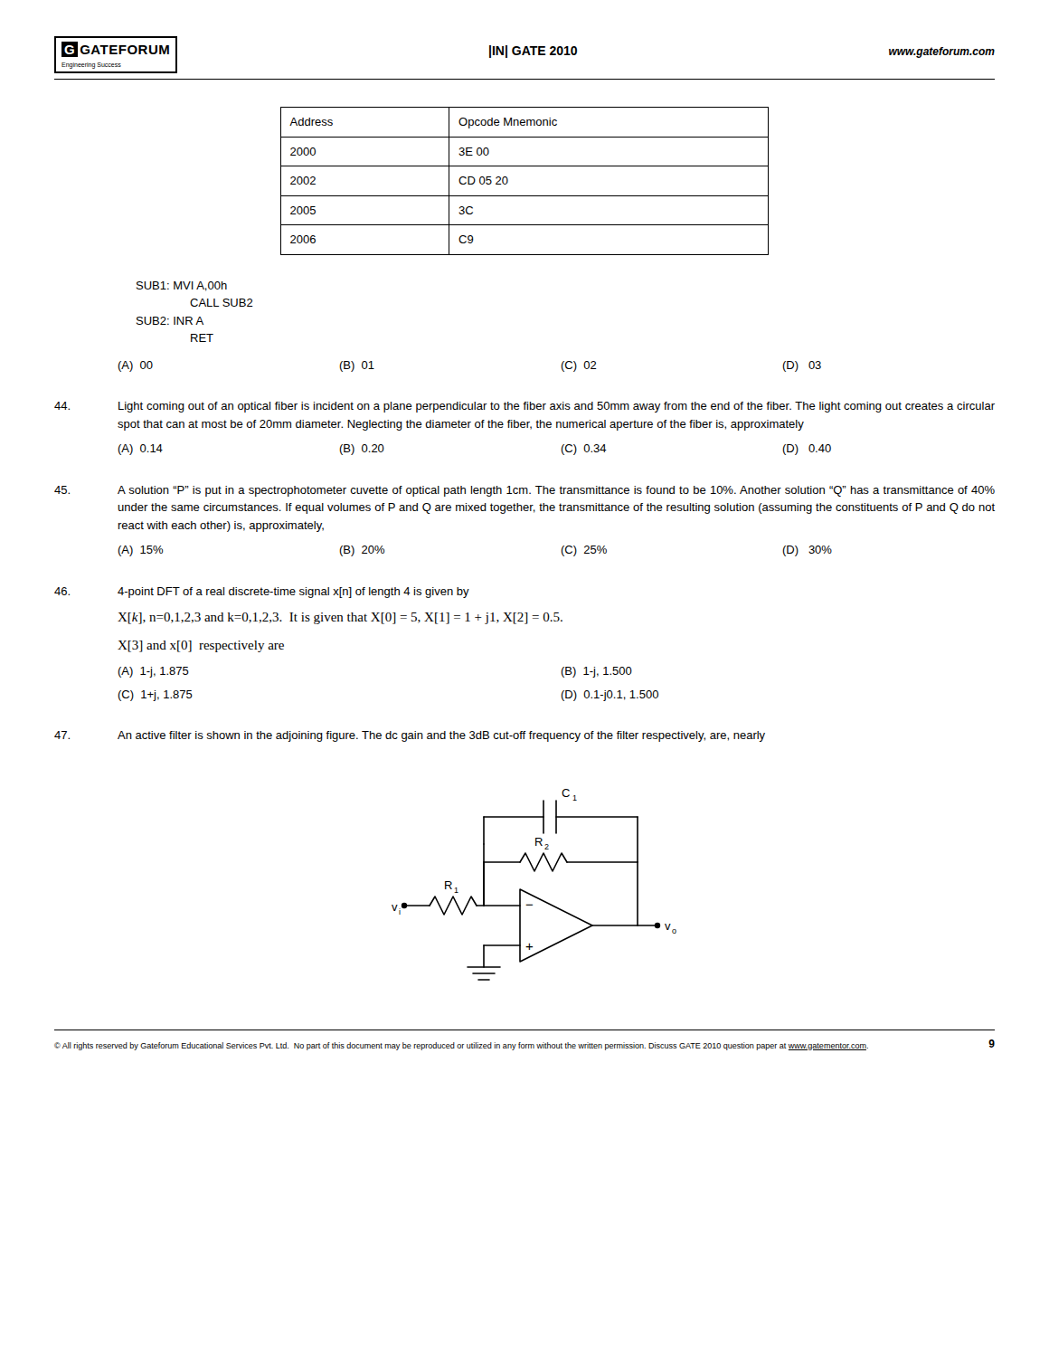GGATEFORUMEngineering Success
|IN| GATE 2010
www.gateforum.com
| Address | Opcode Mnemonic |
| 2000 | 3E 00 |
| 2002 | CD 05 20 |
| 2005 | 3C |
| 2006 | C9 |
SUB1: MVI A,00h
CALL SUB2
SUB2: INR A
RET
(A) 00 (B) 01 (C) 02 (D) 03
44.
Light coming out of an optical fiber is incident on a plane perpendicular to the fiber axis and 50mm away from the end of the fiber. The light coming out creates a circular spot that can at most be of 20mm diameter. Neglecting the diameter of the fiber, the numerical aperture of the fiber is, approximately
(A) 0.14 (B) 0.20 (C) 0.34 (D) 0.40
45.
A solution “P” is put in a spectrophotometer cuvette of optical path length 1cm. The transmittance is found to be 10%. Another solution “Q” has a transmittance of 40% under the same circumstances. If equal volumes of P and Q are mixed together, the transmittance of the resulting solution (assuming the constituents of P and Q do not react with each other) is, approximately,
(A) 15% (B) 20% (C) 25% (D) 30%
46.
4-point DFT of a real discrete-time signal x[n] of length 4 is given by
X[k], n=0,1,2,3 and k=0,1,2,3. It is given that X[0] = 5, X[1] = 1 + j1, X[2] = 0.5.
X[3] and x[0] respectively are
(A) 1-j, 1.875 (B) 1-j, 1.500 (C) 1+j, 1.875 (D) 0.1-j0.1, 1.500
47.
An active filter is shown in the adjoining figure. The dc gain and the 3dB cut-off frequency of the filter respectively, are, nearly
v i v o R 1 R 2 C 1 − +
© All rights reserved by Gateforum Educational Services Pvt. Ltd. No part of this document may be reproduced or utilized in any form without the written permission. Discuss GATE 2010 question paper at www.gatementor.com.
9